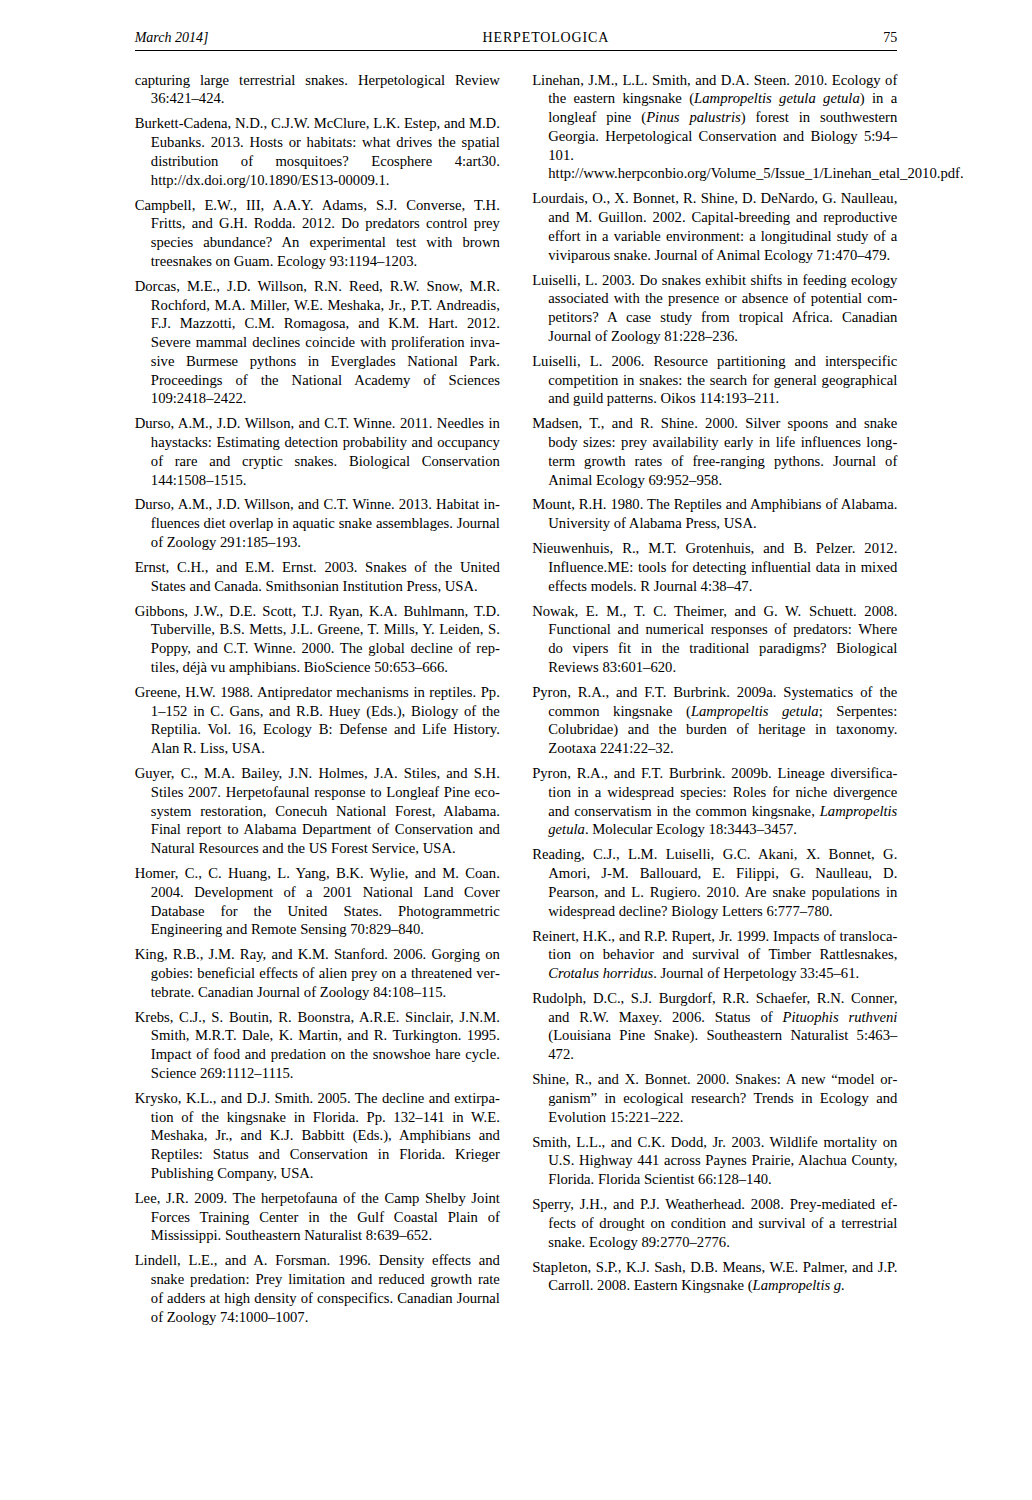March 2014] HERPETOLOGICA 75
capturing large terrestrial snakes. Herpetological Review 36:421–424.
Burkett-Cadena, N.D., C.J.W. McClure, L.K. Estep, and M.D. Eubanks. 2013. Hosts or habitats: what drives the spatial distribution of mosquitoes? Ecosphere 4:art30. http://dx.doi.org/10.1890/ES13-00009.1.
Campbell, E.W., III, A.A.Y. Adams, S.J. Converse, T.H. Fritts, and G.H. Rodda. 2012. Do predators control prey species abundance? An experimental test with brown treesnakes on Guam. Ecology 93:1194–1203.
Dorcas, M.E., J.D. Willson, R.N. Reed, R.W. Snow, M.R. Rochford, M.A. Miller, W.E. Meshaka, Jr., P.T. Andreadis, F.J. Mazzotti, C.M. Romagosa, and K.M. Hart. 2012. Severe mammal declines coincide with proliferation invasive Burmese pythons in Everglades National Park. Proceedings of the National Academy of Sciences 109:2418–2422.
Durso, A.M., J.D. Willson, and C.T. Winne. 2011. Needles in haystacks: Estimating detection probability and occupancy of rare and cryptic snakes. Biological Conservation 144:1508–1515.
Durso, A.M., J.D. Willson, and C.T. Winne. 2013. Habitat influences diet overlap in aquatic snake assemblages. Journal of Zoology 291:185–193.
Ernst, C.H., and E.M. Ernst. 2003. Snakes of the United States and Canada. Smithsonian Institution Press, USA.
Gibbons, J.W., D.E. Scott, T.J. Ryan, K.A. Buhlmann, T.D. Tuberville, B.S. Metts, J.L. Greene, T. Mills, Y. Leiden, S. Poppy, and C.T. Winne. 2000. The global decline of reptiles, déjà vu amphibians. BioScience 50:653–666.
Greene, H.W. 1988. Antipredator mechanisms in reptiles. Pp. 1–152 in C. Gans, and R.B. Huey (Eds.), Biology of the Reptilia. Vol. 16, Ecology B: Defense and Life History. Alan R. Liss, USA.
Guyer, C., M.A. Bailey, J.N. Holmes, J.A. Stiles, and S.H. Stiles 2007. Herpetofaunal response to Longleaf Pine ecosystem restoration, Conecuh National Forest, Alabama. Final report to Alabama Department of Conservation and Natural Resources and the US Forest Service, USA.
Homer, C., C. Huang, L. Yang, B.K. Wylie, and M. Coan. 2004. Development of a 2001 National Land Cover Database for the United States. Photogrammetric Engineering and Remote Sensing 70:829–840.
King, R.B., J.M. Ray, and K.M. Stanford. 2006. Gorging on gobies: beneficial effects of alien prey on a threatened vertebrate. Canadian Journal of Zoology 84:108–115.
Krebs, C.J., S. Boutin, R. Boonstra, A.R.E. Sinclair, J.N.M. Smith, M.R.T. Dale, K. Martin, and R. Turkington. 1995. Impact of food and predation on the snowshoe hare cycle. Science 269:1112–1115.
Krysko, K.L., and D.J. Smith. 2005. The decline and extirpation of the kingsnake in Florida. Pp. 132–141 in W.E. Meshaka, Jr., and K.J. Babbitt (Eds.), Amphibians and Reptiles: Status and Conservation in Florida. Krieger Publishing Company, USA.
Lee, J.R. 2009. The herpetofauna of the Camp Shelby Joint Forces Training Center in the Gulf Coastal Plain of Mississippi. Southeastern Naturalist 8:639–652.
Lindell, L.E., and A. Forsman. 1996. Density effects and snake predation: Prey limitation and reduced growth rate of adders at high density of conspecifics. Canadian Journal of Zoology 74:1000–1007.
Linehan, J.M., L.L. Smith, and D.A. Steen. 2010. Ecology of the eastern kingsnake (Lampropeltis getula getula) in a longleaf pine (Pinus palustris) forest in southwestern Georgia. Herpetological Conservation and Biology 5:94–101. http://www.herpconbio.org/Volume_5/Issue_1/Linehan_etal_2010.pdf.
Lourdais, O., X. Bonnet, R. Shine, D. DeNardo, G. Naulleau, and M. Guillon. 2002. Capital-breeding and reproductive effort in a variable environment: a longitudinal study of a viviparous snake. Journal of Animal Ecology 71:470–479.
Luiselli, L. 2003. Do snakes exhibit shifts in feeding ecology associated with the presence or absence of potential competitors? A case study from tropical Africa. Canadian Journal of Zoology 81:228–236.
Luiselli, L. 2006. Resource partitioning and interspecific competition in snakes: the search for general geographical and guild patterns. Oikos 114:193–211.
Madsen, T., and R. Shine. 2000. Silver spoons and snake body sizes: prey availability early in life influences long-term growth rates of free-ranging pythons. Journal of Animal Ecology 69:952–958.
Mount, R.H. 1980. The Reptiles and Amphibians of Alabama. University of Alabama Press, USA.
Nieuwenhuis, R., M.T. Grotenhuis, and B. Pelzer. 2012. Influence.ME: tools for detecting influential data in mixed effects models. R Journal 4:38–47.
Nowak, E. M., T. C. Theimer, and G. W. Schuett. 2008. Functional and numerical responses of predators: Where do vipers fit in the traditional paradigms? Biological Reviews 83:601–620.
Pyron, R.A., and F.T. Burbrink. 2009a. Systematics of the common kingsnake (Lampropeltis getula; Serpentes: Colubridae) and the burden of heritage in taxonomy. Zootaxa 2241:22–32.
Pyron, R.A., and F.T. Burbrink. 2009b. Lineage diversification in a widespread species: Roles for niche divergence and conservatism in the common kingsnake, Lampropeltis getula. Molecular Ecology 18:3443–3457.
Reading, C.J., L.M. Luiselli, G.C. Akani, X. Bonnet, G. Amori, J-M. Ballouard, E. Filippi, G. Naulleau, D. Pearson, and L. Rugiero. 2010. Are snake populations in widespread decline? Biology Letters 6:777–780.
Reinert, H.K., and R.P. Rupert, Jr. 1999. Impacts of translocation on behavior and survival of Timber Rattlesnakes, Crotalus horridus. Journal of Herpetology 33:45–61.
Rudolph, D.C., S.J. Burgdorf, R.R. Schaefer, R.N. Conner, and R.W. Maxey. 2006. Status of Pituophis ruthveni (Louisiana Pine Snake). Southeastern Naturalist 5:463–472.
Shine, R., and X. Bonnet. 2000. Snakes: A new “model organism” in ecological research? Trends in Ecology and Evolution 15:221–222.
Smith, L.L., and C.K. Dodd, Jr. 2003. Wildlife mortality on U.S. Highway 441 across Paynes Prairie, Alachua County, Florida. Florida Scientist 66:128–140.
Sperry, J.H., and P.J. Weatherhead. 2008. Prey-mediated effects of drought on condition and survival of a terrestrial snake. Ecology 89:2770–2776.
Stapleton, S.P., K.J. Sash, D.B. Means, W.E. Palmer, and J.P. Carroll. 2008. Eastern Kingsnake (Lampropeltis g.